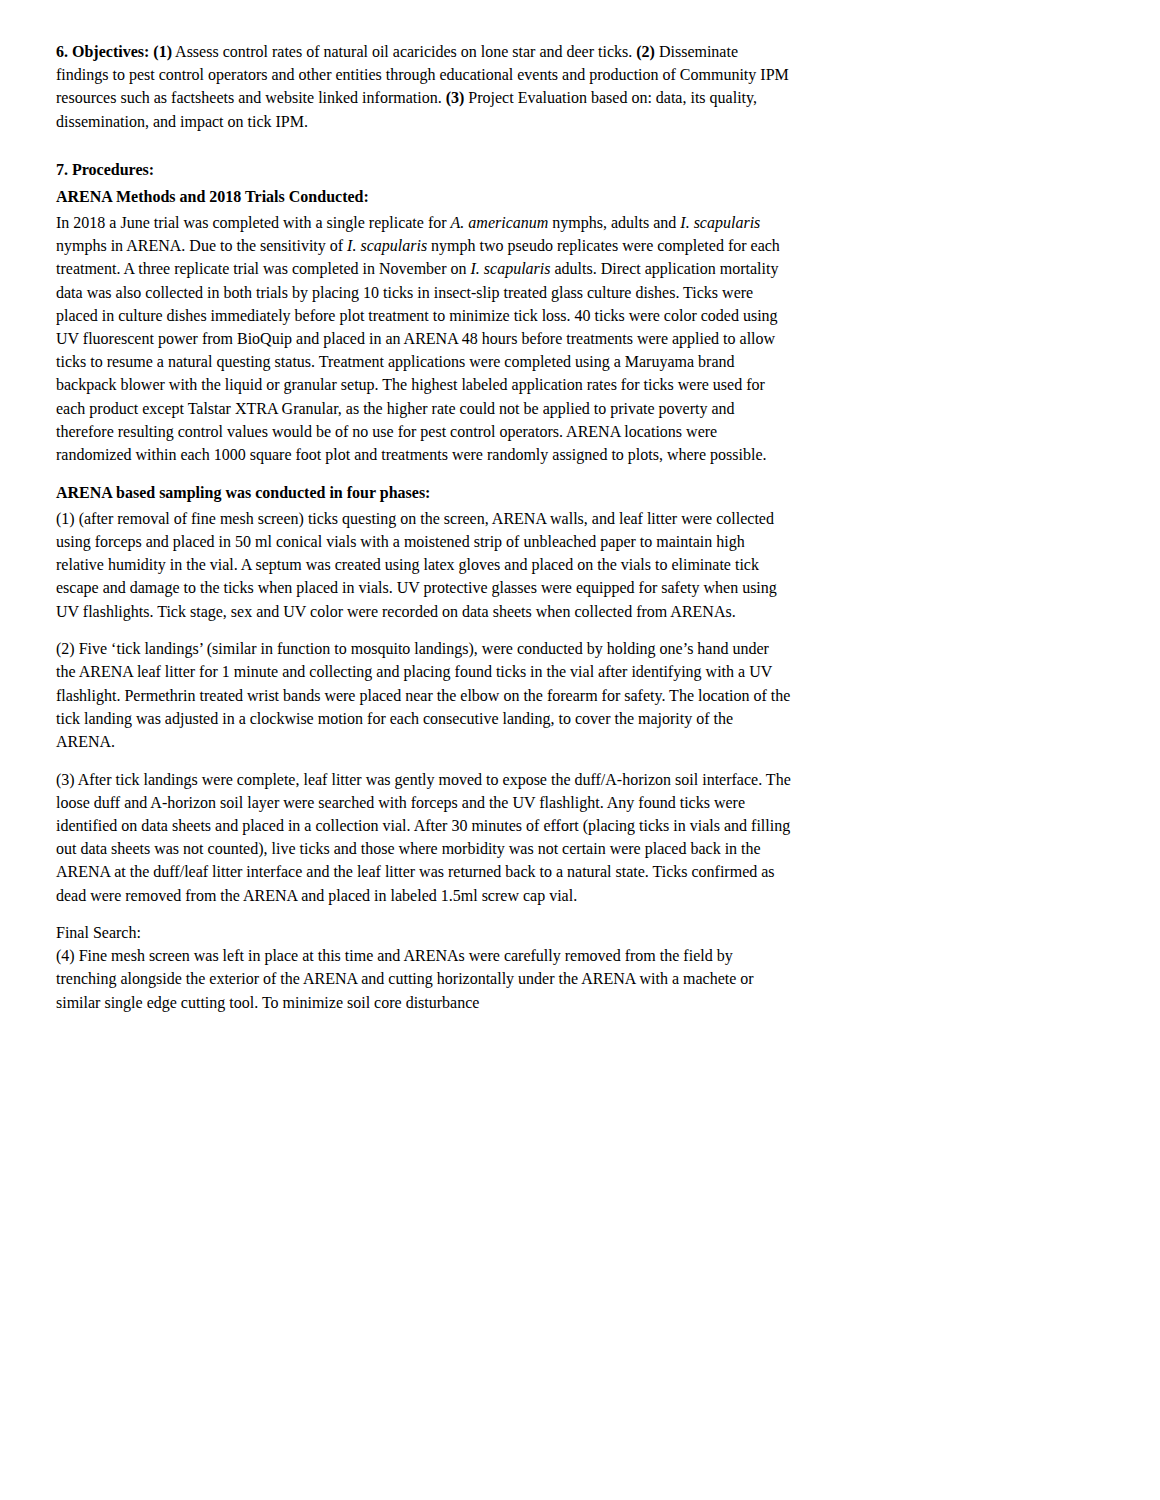6. Objectives: (1) Assess control rates of natural oil acaricides on lone star and deer ticks. (2) Disseminate findings to pest control operators and other entities through educational events and production of Community IPM resources such as factsheets and website linked information. (3) Project Evaluation based on: data, its quality, dissemination, and impact on tick IPM.
7. Procedures:
ARENA Methods and 2018 Trials Conducted:
In 2018 a June trial was completed with a single replicate for A. americanum nymphs, adults and I. scapularis nymphs in ARENA. Due to the sensitivity of I. scapularis nymph two pseudo replicates were completed for each treatment. A three replicate trial was completed in November on I. scapularis adults. Direct application mortality data was also collected in both trials by placing 10 ticks in insect-slip treated glass culture dishes. Ticks were placed in culture dishes immediately before plot treatment to minimize tick loss. 40 ticks were color coded using UV fluorescent power from BioQuip and placed in an ARENA 48 hours before treatments were applied to allow ticks to resume a natural questing status. Treatment applications were completed using a Maruyama brand backpack blower with the liquid or granular setup. The highest labeled application rates for ticks were used for each product except Talstar XTRA Granular, as the higher rate could not be applied to private poverty and therefore resulting control values would be of no use for pest control operators. ARENA locations were randomized within each 1000 square foot plot and treatments were randomly assigned to plots, where possible.
ARENA based sampling was conducted in four phases:
(1) (after removal of fine mesh screen) ticks questing on the screen, ARENA walls, and leaf litter were collected using forceps and placed in 50 ml conical vials with a moistened strip of unbleached paper to maintain high relative humidity in the vial. A septum was created using latex gloves and placed on the vials to eliminate tick escape and damage to the ticks when placed in vials. UV protective glasses were equipped for safety when using UV flashlights. Tick stage, sex and UV color were recorded on data sheets when collected from ARENAs.
(2) Five ‘tick landings’ (similar in function to mosquito landings), were conducted by holding one’s hand under the ARENA leaf litter for 1 minute and collecting and placing found ticks in the vial after identifying with a UV flashlight. Permethrin treated wrist bands were placed near the elbow on the forearm for safety. The location of the tick landing was adjusted in a clockwise motion for each consecutive landing, to cover the majority of the ARENA.
(3) After tick landings were complete, leaf litter was gently moved to expose the duff/A-horizon soil interface. The loose duff and A-horizon soil layer were searched with forceps and the UV flashlight. Any found ticks were identified on data sheets and placed in a collection vial. After 30 minutes of effort (placing ticks in vials and filling out data sheets was not counted), live ticks and those where morbidity was not certain were placed back in the ARENA at the duff/leaf litter interface and the leaf litter was returned back to a natural state. Ticks confirmed as dead were removed from the ARENA and placed in labeled 1.5ml screw cap vial.
Final Search:
(4) Fine mesh screen was left in place at this time and ARENAs were carefully removed from the field by trenching alongside the exterior of the ARENA and cutting horizontally under the ARENA with a machete or similar single edge cutting tool. To minimize soil core disturbance